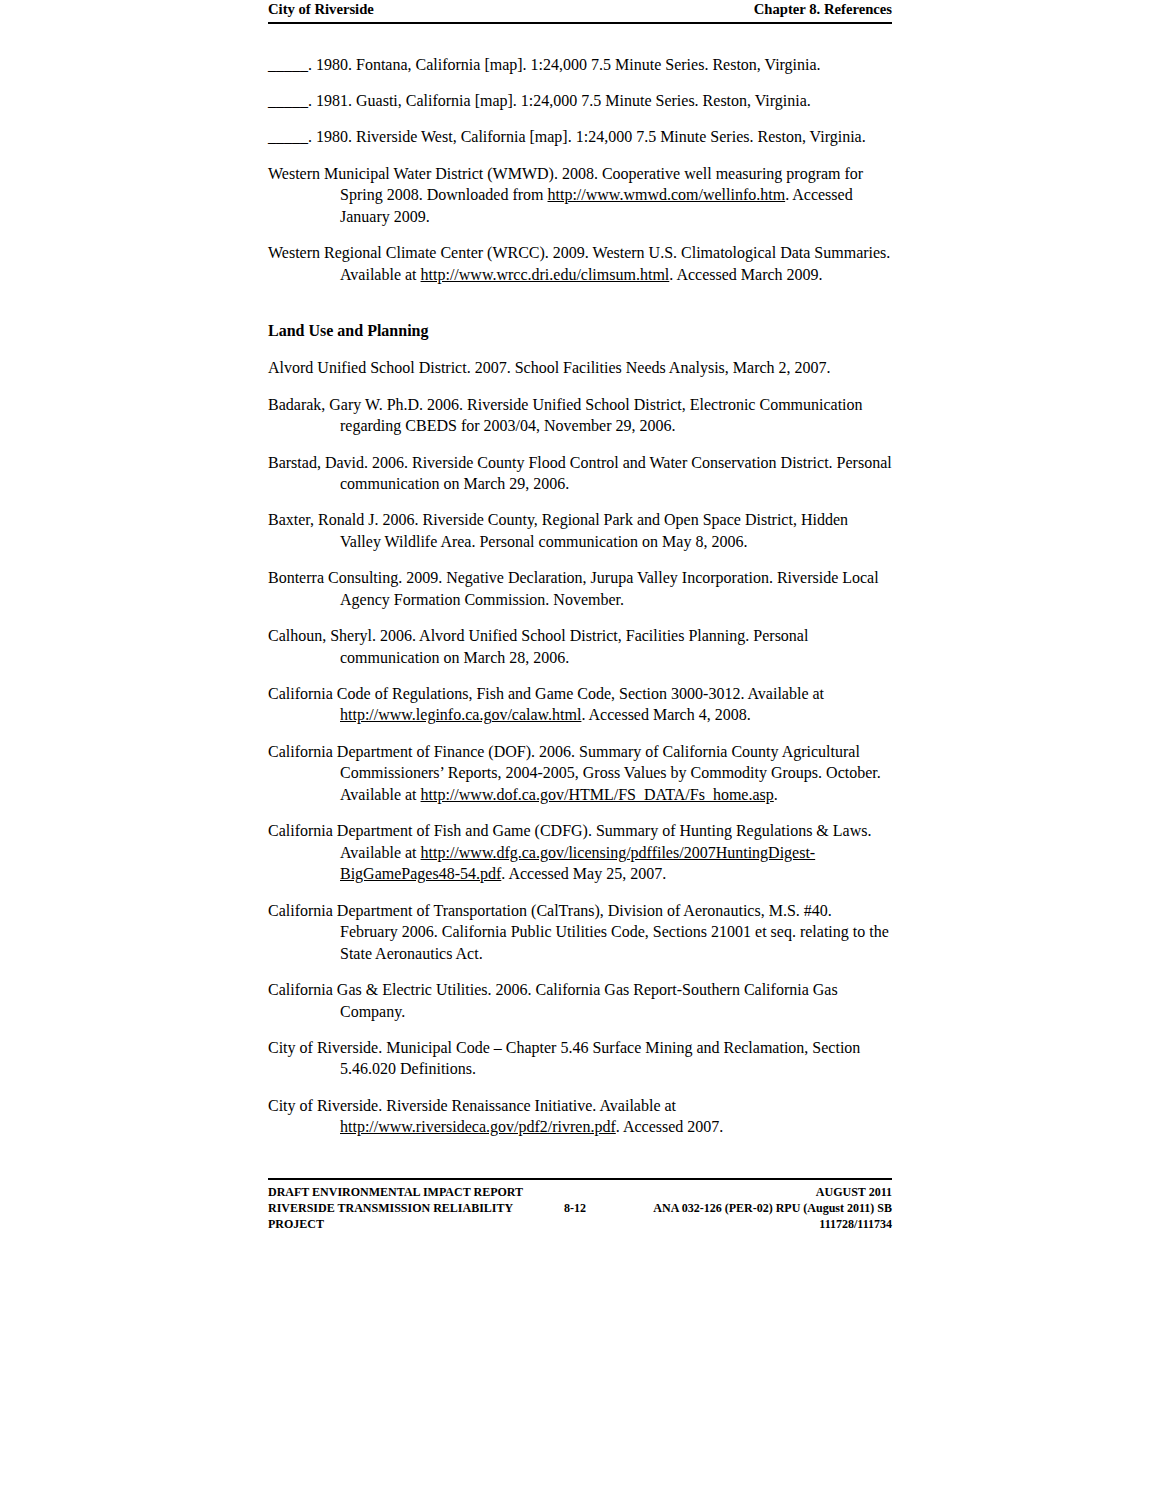City of Riverside Chapter 8. References
_____. 1980. Fontana, California [map]. 1:24,000 7.5 Minute Series. Reston, Virginia.
_____. 1981. Guasti, California [map]. 1:24,000 7.5 Minute Series. Reston, Virginia.
_____. 1980. Riverside West, California [map]. 1:24,000 7.5 Minute Series. Reston, Virginia.
Western Municipal Water District (WMWD). 2008. Cooperative well measuring program for Spring 2008. Downloaded from http://www.wmwd.com/wellinfo.htm. Accessed January 2009.
Western Regional Climate Center (WRCC). 2009. Western U.S. Climatological Data Summaries. Available at http://www.wrcc.dri.edu/climsum.html. Accessed March 2009.
Land Use and Planning
Alvord Unified School District. 2007. School Facilities Needs Analysis, March 2, 2007.
Badarak, Gary W. Ph.D. 2006. Riverside Unified School District, Electronic Communication regarding CBEDS for 2003/04, November 29, 2006.
Barstad, David. 2006. Riverside County Flood Control and Water Conservation District. Personal communication on March 29, 2006.
Baxter, Ronald J. 2006. Riverside County, Regional Park and Open Space District, Hidden Valley Wildlife Area. Personal communication on May 8, 2006.
Bonterra Consulting. 2009. Negative Declaration, Jurupa Valley Incorporation. Riverside Local Agency Formation Commission. November.
Calhoun, Sheryl. 2006. Alvord Unified School District, Facilities Planning. Personal communication on March 28, 2006.
California Code of Regulations, Fish and Game Code, Section 3000-3012. Available at http://www.leginfo.ca.gov/calaw.html. Accessed March 4, 2008.
California Department of Finance (DOF). 2006. Summary of California County Agricultural Commissioners’ Reports, 2004-2005, Gross Values by Commodity Groups. October. Available at http://www.dof.ca.gov/HTML/FS_DATA/Fs_home.asp.
California Department of Fish and Game (CDFG). Summary of Hunting Regulations & Laws. Available at http://www.dfg.ca.gov/licensing/pdffiles/2007HuntingDigest-BigGamePages48-54.pdf. Accessed May 25, 2007.
California Department of Transportation (CalTrans), Division of Aeronautics, M.S. #40. February 2006. California Public Utilities Code, Sections 21001 et seq. relating to the State Aeronautics Act.
California Gas & Electric Utilities. 2006. California Gas Report-Southern California Gas Company.
City of Riverside. Municipal Code – Chapter 5.46 Surface Mining and Reclamation, Section 5.46.020 Definitions.
City of Riverside. Riverside Renaissance Initiative. Available at http://www.riversideca.gov/pdf2/rivren.pdf. Accessed 2007.
DRAFT ENVIRONMENTAL IMPACT REPORT
RIVERSIDE TRANSMISSION RELIABILITY PROJECT
8-12
AUGUST 2011
ANA 032-126 (PER-02) RPU (August 2011) SB 111728/111734